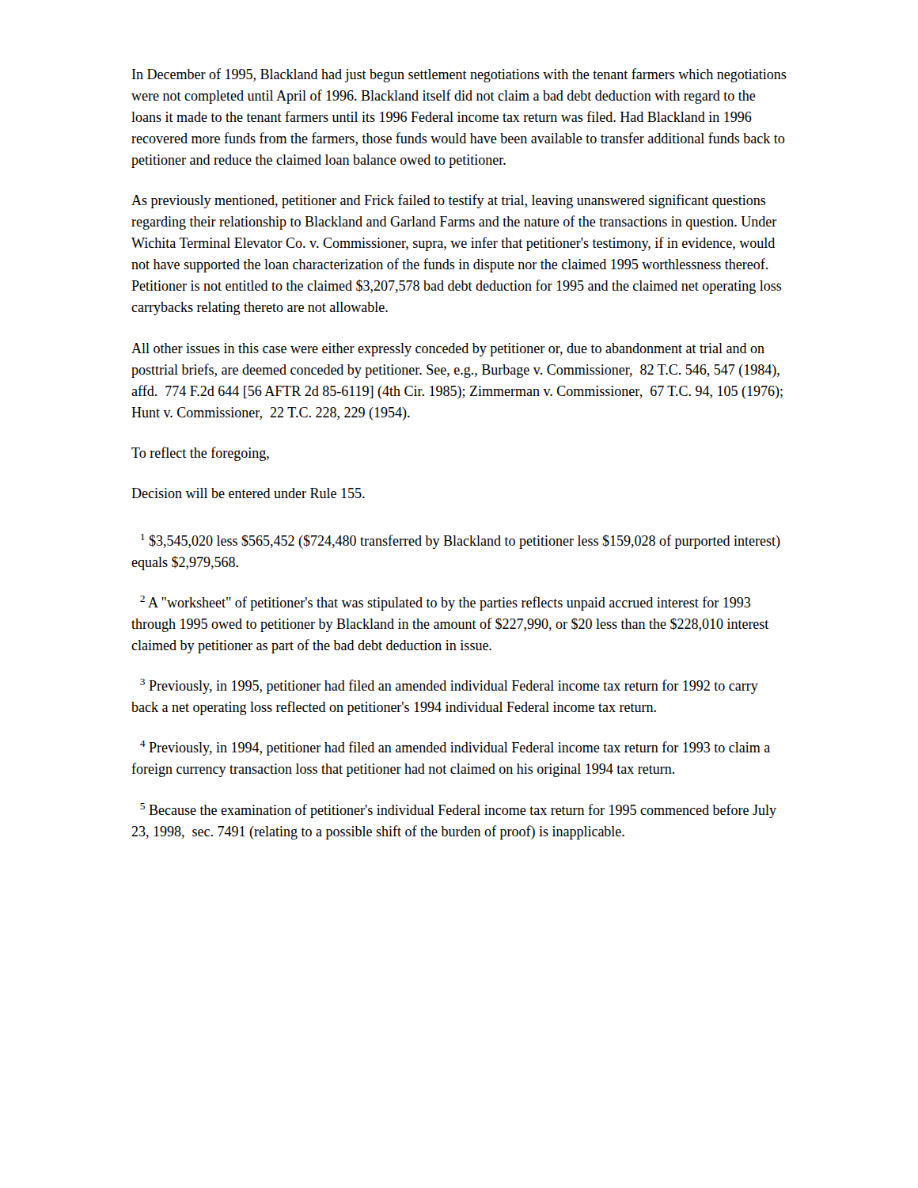In December of 1995, Blackland had just begun settlement negotiations with the tenant farmers which negotiations were not completed until April of 1996. Blackland itself did not claim a bad debt deduction with regard to the loans it made to the tenant farmers until its 1996 Federal income tax return was filed. Had Blackland in 1996 recovered more funds from the farmers, those funds would have been available to transfer additional funds back to petitioner and reduce the claimed loan balance owed to petitioner.
As previously mentioned, petitioner and Frick failed to testify at trial, leaving unanswered significant questions regarding their relationship to Blackland and Garland Farms and the nature of the transactions in question. Under Wichita Terminal Elevator Co. v. Commissioner, supra, we infer that petitioner's testimony, if in evidence, would not have supported the loan characterization of the funds in dispute nor the claimed 1995 worthlessness thereof. Petitioner is not entitled to the claimed $3,207,578 bad debt deduction for 1995 and the claimed net operating loss carrybacks relating thereto are not allowable.
All other issues in this case were either expressly conceded by petitioner or, due to abandonment at trial and on posttrial briefs, are deemed conceded by petitioner. See, e.g., Burbage v. Commissioner, 82 T.C. 546, 547 (1984), affd. 774 F.2d 644 [56 AFTR 2d 85-6119] (4th Cir. 1985); Zimmerman v. Commissioner, 67 T.C. 94, 105 (1976); Hunt v. Commissioner, 22 T.C. 228, 229 (1954).
To reflect the foregoing,
Decision will be entered under Rule 155.
1 $3,545,020 less $565,452 ($724,480 transferred by Blackland to petitioner less $159,028 of purported interest) equals $2,979,568.
2 A "worksheet" of petitioner's that was stipulated to by the parties reflects unpaid accrued interest for 1993 through 1995 owed to petitioner by Blackland in the amount of $227,990, or $20 less than the $228,010 interest claimed by petitioner as part of the bad debt deduction in issue.
3 Previously, in 1995, petitioner had filed an amended individual Federal income tax return for 1992 to carry back a net operating loss reflected on petitioner's 1994 individual Federal income tax return.
4 Previously, in 1994, petitioner had filed an amended individual Federal income tax return for 1993 to claim a foreign currency transaction loss that petitioner had not claimed on his original 1994 tax return.
5 Because the examination of petitioner's individual Federal income tax return for 1995 commenced before July 23, 1998, sec. 7491 (relating to a possible shift of the burden of proof) is inapplicable.